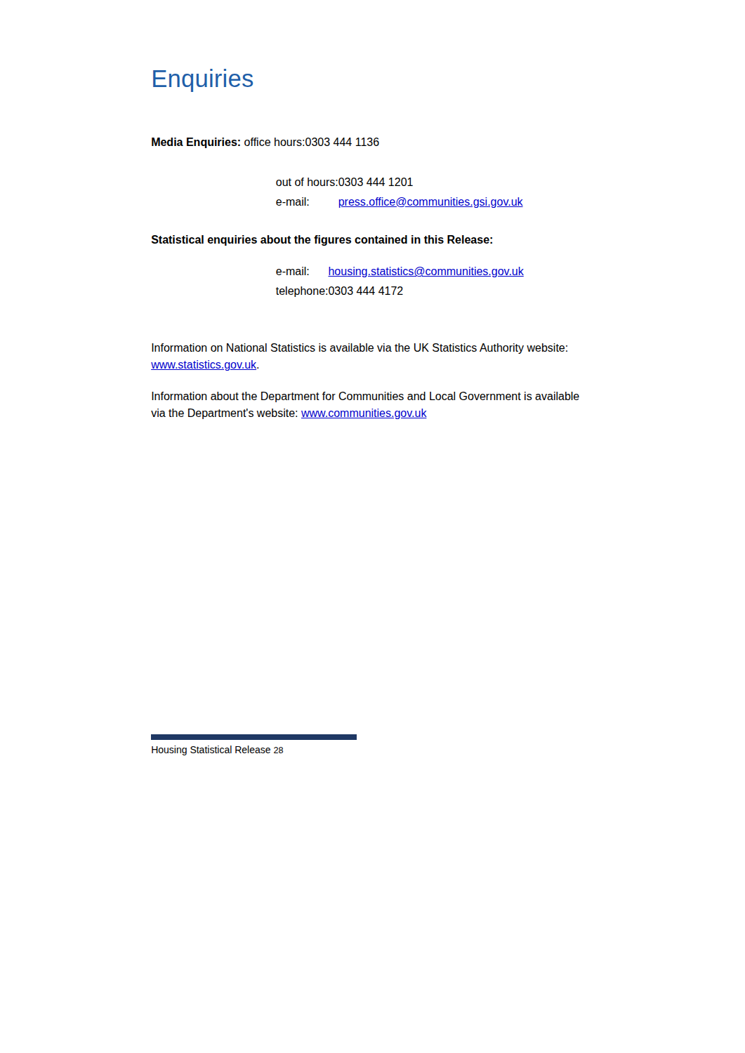Enquiries
| Media Enquiries: office hours: | 0303 444 1136 |
| out of hours: | 0303 444 1201 |
| e-mail: | press.office@communities.gsi.gov.uk |
Statistical enquiries about the figures contained in this Release:
| e-mail: | housing.statistics@communities.gov.uk |
| telephone: | 0303 444 4172 |
Information on National Statistics is available via the UK Statistics Authority website: www.statistics.gov.uk.
Information about the Department for Communities and Local Government is available via the Department's website: www.communities.gov.uk
Housing Statistical Release 28